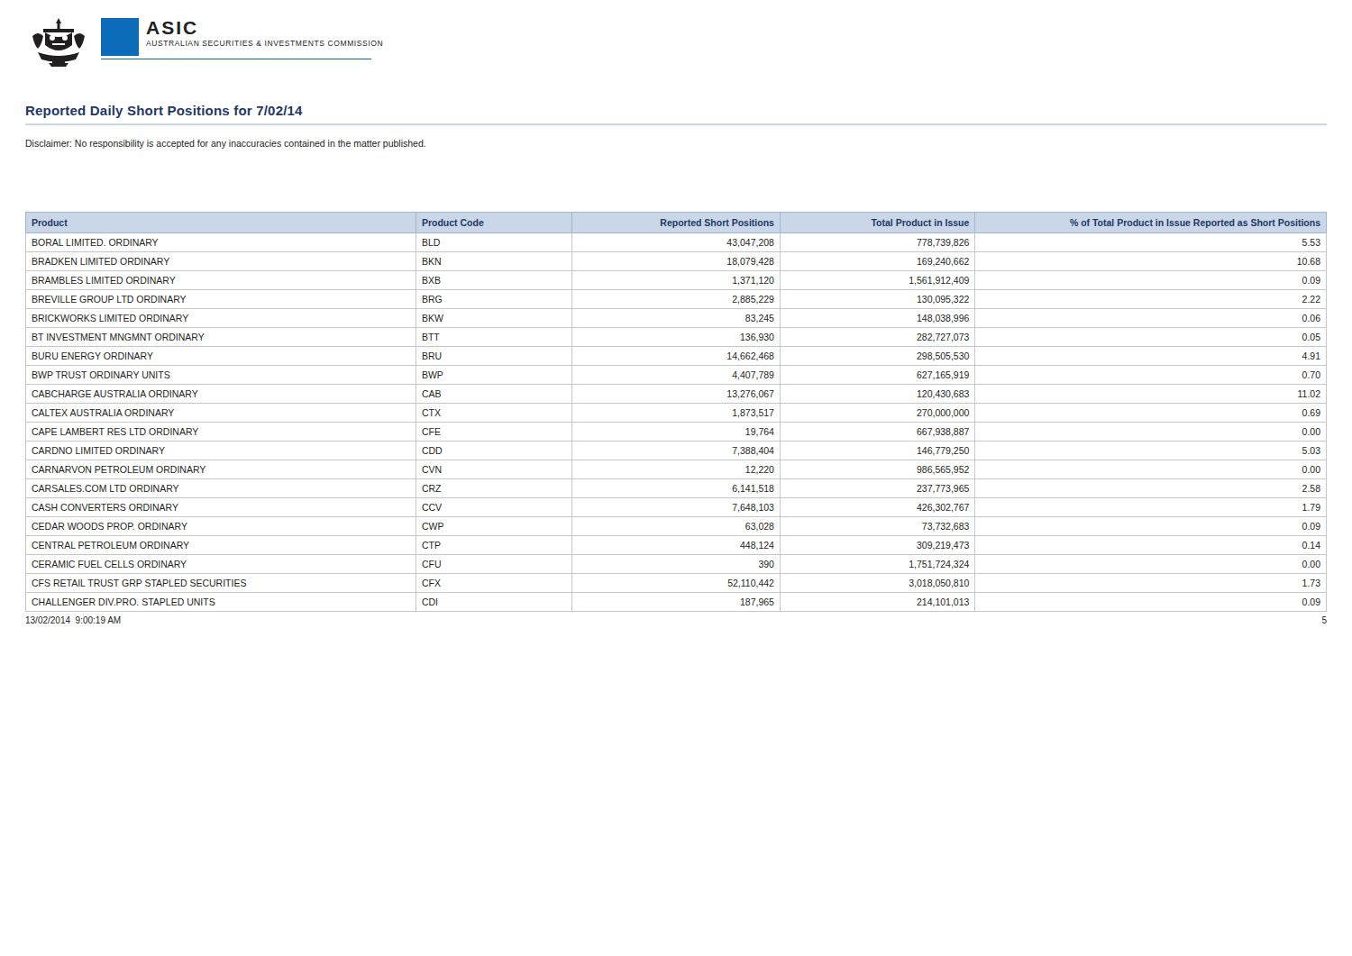ASIC
AUSTRALIAN SECURITIES & INVESTMENTS COMMISSION
Reported Daily Short Positions for 7/02/14
Disclaimer: No responsibility is accepted for any inaccuracies contained in the matter published.
| Product | Product Code | Reported Short Positions | Total Product in Issue | % of Total Product in Issue Reported as Short Positions |
| --- | --- | --- | --- | --- |
| BORAL LIMITED. ORDINARY | BLD | 43,047,208 | 778,739,826 | 5.53 |
| BRADKEN LIMITED ORDINARY | BKN | 18,079,428 | 169,240,662 | 10.68 |
| BRAMBLES LIMITED ORDINARY | BXB | 1,371,120 | 1,561,912,409 | 0.09 |
| BREVILLE GROUP LTD ORDINARY | BRG | 2,885,229 | 130,095,322 | 2.22 |
| BRICKWORKS LIMITED ORDINARY | BKW | 83,245 | 148,038,996 | 0.06 |
| BT INVESTMENT MNGMNT ORDINARY | BTT | 136,930 | 282,727,073 | 0.05 |
| BURU ENERGY ORDINARY | BRU | 14,662,468 | 298,505,530 | 4.91 |
| BWP TRUST ORDINARY UNITS | BWP | 4,407,789 | 627,165,919 | 0.70 |
| CABCHARGE AUSTRALIA ORDINARY | CAB | 13,276,067 | 120,430,683 | 11.02 |
| CALTEX AUSTRALIA ORDINARY | CTX | 1,873,517 | 270,000,000 | 0.69 |
| CAPE LAMBERT RES LTD ORDINARY | CFE | 19,764 | 667,938,887 | 0.00 |
| CARDNO LIMITED ORDINARY | CDD | 7,388,404 | 146,779,250 | 5.03 |
| CARNARVON PETROLEUM ORDINARY | CVN | 12,220 | 986,565,952 | 0.00 |
| CARSALES.COM LTD ORDINARY | CRZ | 6,141,518 | 237,773,965 | 2.58 |
| CASH CONVERTERS ORDINARY | CCV | 7,648,103 | 426,302,767 | 1.79 |
| CEDAR WOODS PROP. ORDINARY | CWP | 63,028 | 73,732,683 | 0.09 |
| CENTRAL PETROLEUM ORDINARY | CTP | 448,124 | 309,219,473 | 0.14 |
| CERAMIC FUEL CELLS ORDINARY | CFU | 390 | 1,751,724,324 | 0.00 |
| CFS RETAIL TRUST GRP STAPLED SECURITIES | CFX | 52,110,442 | 3,018,050,810 | 1.73 |
| CHALLENGER DIV.PRO. STAPLED UNITS | CDI | 187,965 | 214,101,013 | 0.09 |
13/02/2014 9:00:19 AM
5